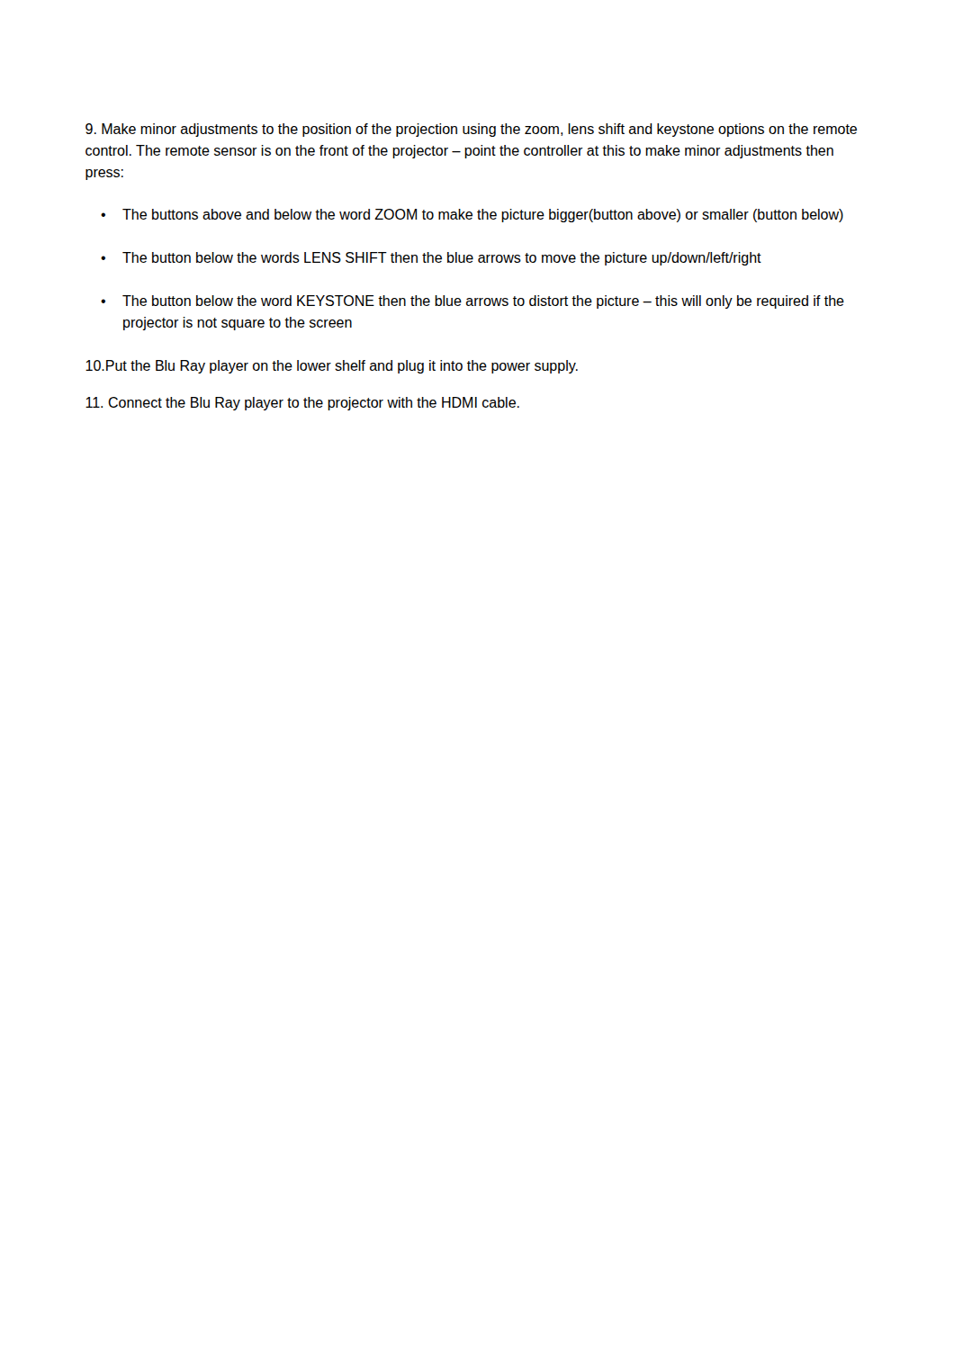9. Make minor adjustments to the position of the projection using the zoom, lens shift and keystone options on the remote control. The remote sensor is on the front of the projector – point the controller at this to make minor adjustments then press:
The buttons above and below the word ZOOM to make the picture bigger(button above) or smaller (button below)
The button below the words LENS SHIFT then the blue arrows to move the picture up/down/left/right
The button below the word KEYSTONE then the blue arrows to distort the picture – this will only be required if the projector is not square to the screen
10.Put the Blu Ray player on the lower shelf and plug it into the power supply.
11. Connect the Blu Ray player to the projector with the HDMI cable.